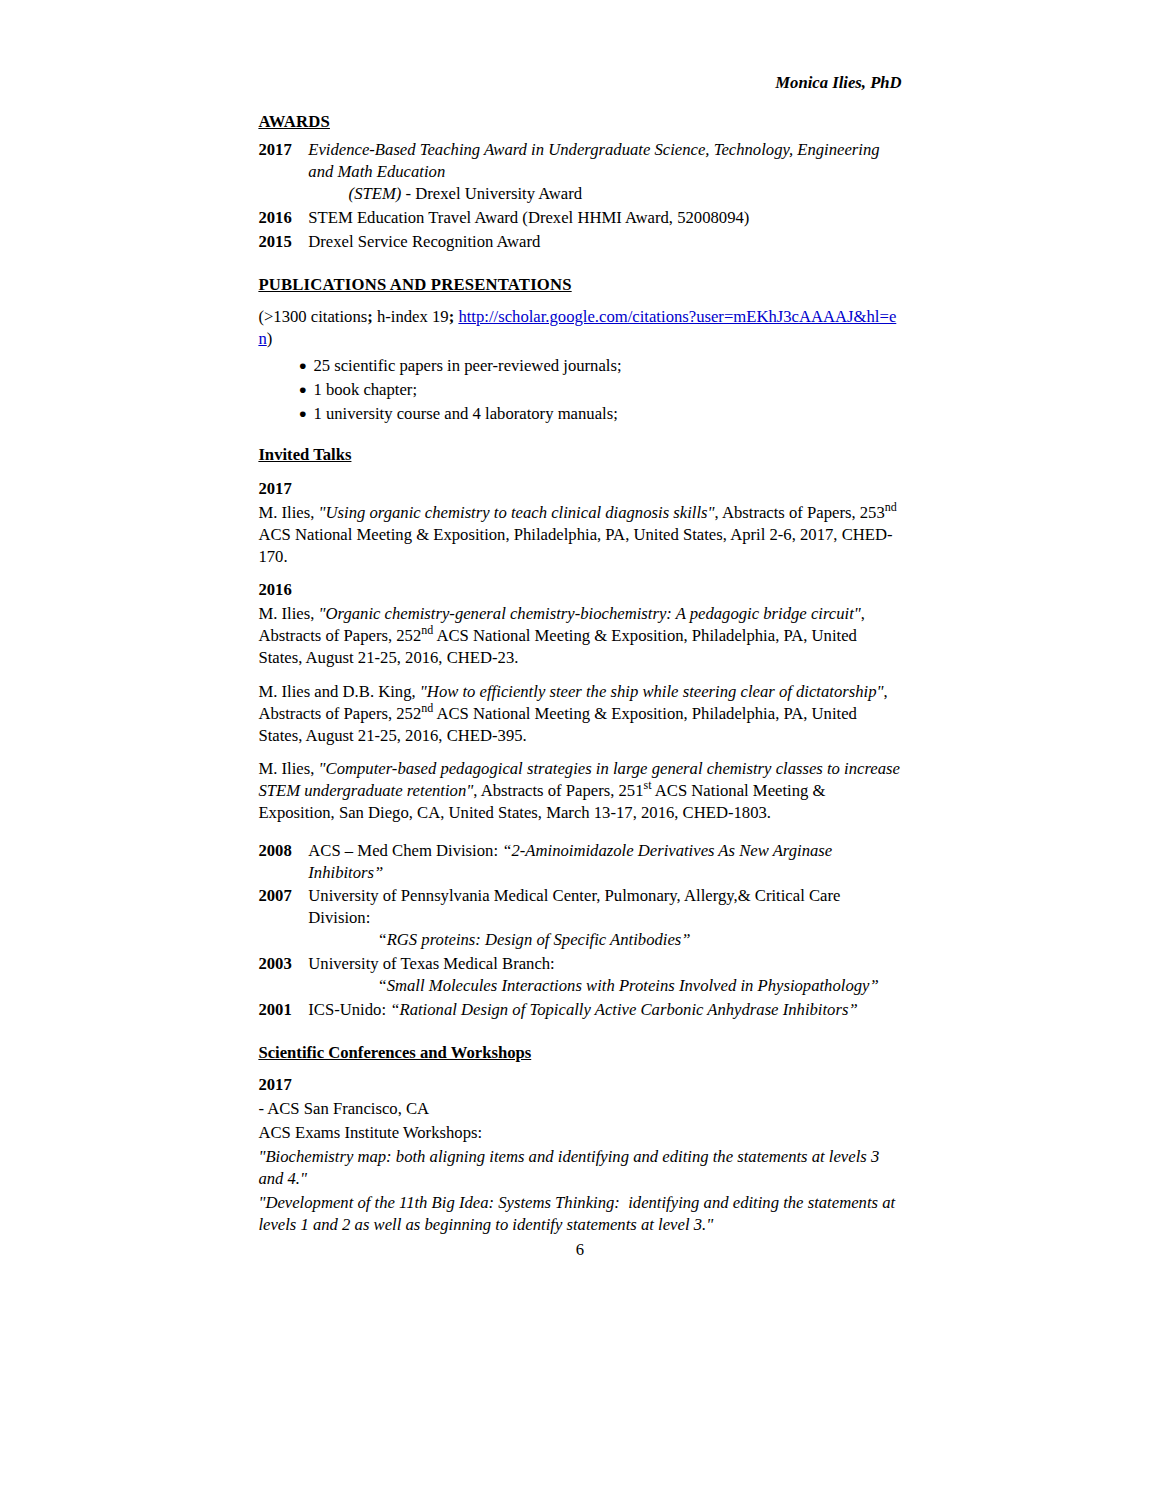Monica Ilies, PhD
AWARDS
2017
Evidence-Based Teaching Award in Undergraduate Science, Technology, Engineering and Math Education (STEM) - Drexel University Award
2016
STEM Education Travel Award (Drexel HHMI Award, 52008094)
2015
Drexel Service Recognition Award
PUBLICATIONS AND PRESENTATIONS
(>1300 citations; h-index 19; http://scholar.google.com/citations?user=mEKhJ3cAAAAJ&hl=en)
25 scientific papers in peer-reviewed journals;
1 book chapter;
1 university course and 4 laboratory manuals;
Invited Talks
2017
M. Ilies, "Using organic chemistry to teach clinical diagnosis skills", Abstracts of Papers, 253nd ACS National Meeting & Exposition, Philadelphia, PA, United States, April 2-6, 2017, CHED-170.
2016
M. Ilies, "Organic chemistry-general chemistry-biochemistry: A pedagogic bridge circuit", Abstracts of Papers, 252nd ACS National Meeting & Exposition, Philadelphia, PA, United States, August 21-25, 2016, CHED-23.
M. Ilies and D.B. King, "How to efficiently steer the ship while steering clear of dictatorship", Abstracts of Papers, 252nd ACS National Meeting & Exposition, Philadelphia, PA, United States, August 21-25, 2016, CHED-395.
M. Ilies, "Computer-based pedagogical strategies in large general chemistry classes to increase STEM undergraduate retention", Abstracts of Papers, 251st ACS National Meeting & Exposition, San Diego, CA, United States, March 13-17, 2016, CHED-1803.
2008
ACS – Med Chem Division: “2-Aminoimidazole Derivatives As New Arginase Inhibitors”
2007
University of Pennsylvania Medical Center, Pulmonary, Allergy,& Critical Care Division: “RGS proteins: Design of Specific Antibodies”
2003
University of Texas Medical Branch: “Small Molecules Interactions with Proteins Involved in Physiopathology”
2001
ICS-Unido: “Rational Design of Topically Active Carbonic Anhydrase Inhibitors”
Scientific Conferences and Workshops
2017
- ACS San Francisco, CA
ACS Exams Institute Workshops:
"Biochemistry map: both aligning items and identifying and editing the statements at levels 3 and 4."
"Development of the 11th Big Idea: Systems Thinking: identifying and editing the statements at levels 1 and 2 as well as beginning to identify statements at level 3."
6